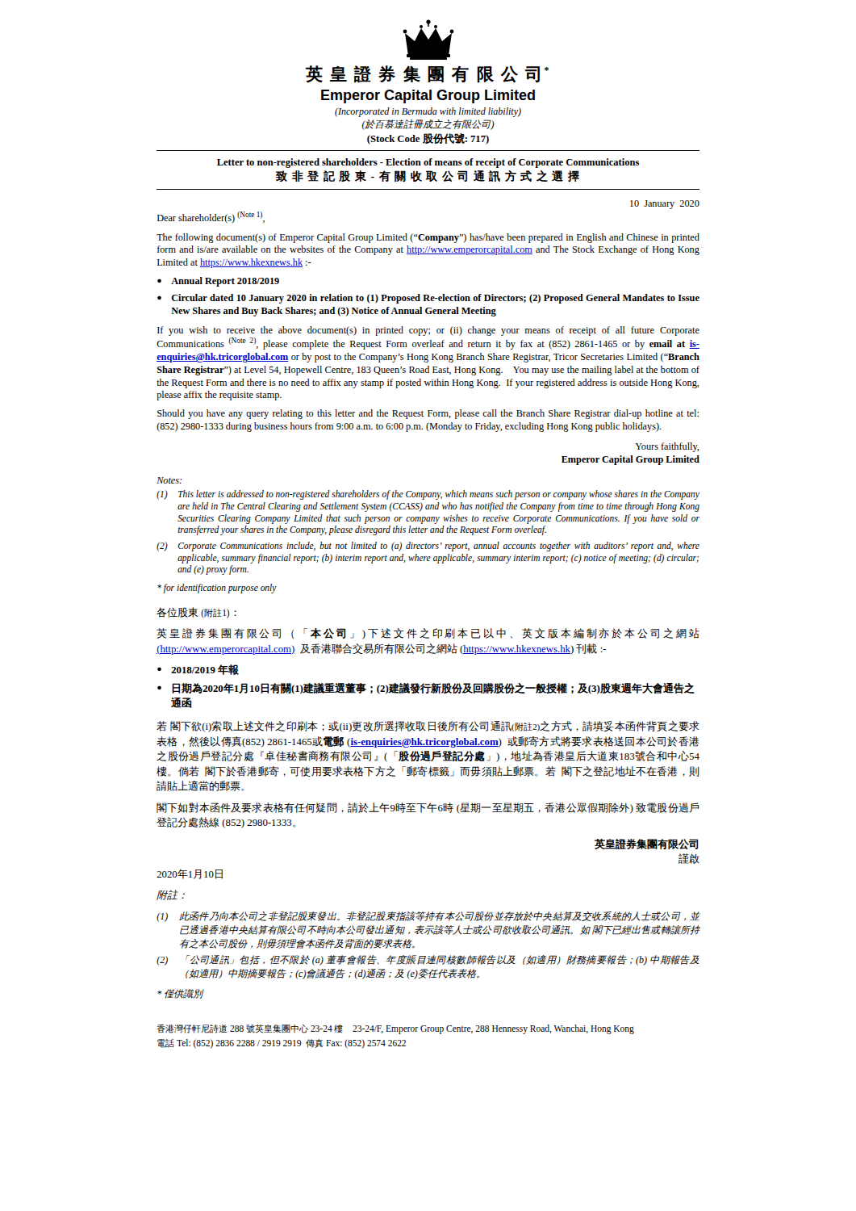英 皇 證 券 集 團 有 限 公 司*
Emperor Capital Group Limited
(Incorporated in Bermuda with limited liability)
(於百慕達註冊成立之有限公司)
(Stock Code 股份代號: 717)
Letter to non-registered shareholders - Election of means of receipt of Corporate Communications
致 非 登 記 股 東 - 有 關 收 取 公 司 通 訊 方 式 之 選 擇
10 January 2020
Dear shareholder(s) (Note 1),
The following document(s) of Emperor Capital Group Limited (“Company”) has/have been prepared in English and Chinese in printed form and is/are available on the websites of the Company at http://www.emperorcapital.com and The Stock Exchange of Hong Kong Limited at https://www.hkexnews.hk :-
Annual Report 2018/2019
Circular dated 10 January 2020 in relation to (1) Proposed Re-election of Directors; (2) Proposed General Mandates to Issue New Shares and Buy Back Shares; and (3) Notice of Annual General Meeting
If you wish to receive the above document(s) in printed copy; or (ii) change your means of receipt of all future Corporate Communications (Note 2), please complete the Request Form overleaf and return it by fax at (852) 2861-1465 or by email at is-enquiries@hk.tricorglobal.com or by post to the Company’s Hong Kong Branch Share Registrar, Tricor Secretaries Limited (“Branch Share Registrar”) at Level 54, Hopewell Centre, 183 Queen’s Road East, Hong Kong. You may use the mailing label at the bottom of the Request Form and there is no need to affix any stamp if posted within Hong Kong. If your registered address is outside Hong Kong, please affix the requisite stamp.
Should you have any query relating to this letter and the Request Form, please call the Branch Share Registrar dial-up hotline at tel: (852) 2980-1333 during business hours from 9:00 a.m. to 6:00 p.m. (Monday to Friday, excluding Hong Kong public holidays).
Yours faithfully,
Emperor Capital Group Limited
Notes:
This letter is addressed to non-registered shareholders of the Company, which means such person or company whose shares in the Company are held in The Central Clearing and Settlement System (CCASS) and who has notified the Company from time to time through Hong Kong Securities Clearing Company Limited that such person or company wishes to receive Corporate Communications. If you have sold or transferred your shares in the Company, please disregard this letter and the Request Form overleaf.
Corporate Communications include, but not limited to (a) directors’ report, annual accounts together with auditors’ report and, where applicable, summary financial report; (b) interim report and, where applicable, summary interim report; (c) notice of meeting; (d) circular; and (e) proxy form.
* for identification purpose only
各位股東 (附註1)：
英皇證券集團有限公司（「本公司」)下述文件之印刷本已以中、英文版本編制亦於本公司之網站 (http://www.emperorcapital.com) 及香港聯合交易所有限公司之網站 (https://www.hkexnews.hk) 刊載 :-
2018/2019 年報
日期為2020年1月10日有關(1)建議重選董事；(2)建議發行新股份及回購股份之一般授權；及(3)股東週年大會通告之通函
若 閣下欲(i)索取上述文件之印刷本；或(ii)更改所選擇收取日後所有公司通訊(附註2) 之方式，請填妥本函件背頁之要求表格，然後以傳真(852) 2861-1465或電郵 (is-enquiries@hk.tricorglobal.com) 或郵寄方式將要求表格送回本公司於香港之股份過戶登記分處『卓佳秘書商務有限公司』(「股份過戶登記分處」)，地址為香港皇后大道東183號合和中心54樓。倘若 閣下於香港郵寄，可使用要求表格下方之「郵寄標籤」而毋須貼上郵票。若 閣下之登記地址不在香港，則請貼上適當的郵票。
閣下如對本函件及要求表格有任何疑問，請於上午9時至下午6時 (星期一至星期五，香港公眾假期除外) 致電股份過戶登記分處熱線 (852) 2980-1333。
英皇證券集團有限公司
謹啟
2020年1月10日
附註：
此函件乃向本公司之非登記股東發出。非登記股東指該等持有本公司股份並存放於中央結算及交收系統的人士或公司，並已透過香港中央結算有限公司不時向本公司發出通知，表示該等人士或公司欲收取公司通訊。如 閣下已經出售或轉讓所持有之本公司股份，則毋須理會本函件及背面的要求表格。
「公司通訊」包括，但不限於 (a) 董事會報告、年度賬目連同核數師報告以及（如適用）財務摘要報告；(b) 中期報告及（如適用）中期摘要報告；(c)會議通告；(d)通函；及 (e)委任代表表格。
* 僅供識別
香港灣仔軒尼詩道 288 號英皇集團中心 23-24 樓 23-24/F, Emperor Group Centre, 288 Hennessy Road, Wanchai, Hong Kong
電話 Tel: (852) 2836 2288 / 2919 2919 傳真 Fax: (852) 2574 2622